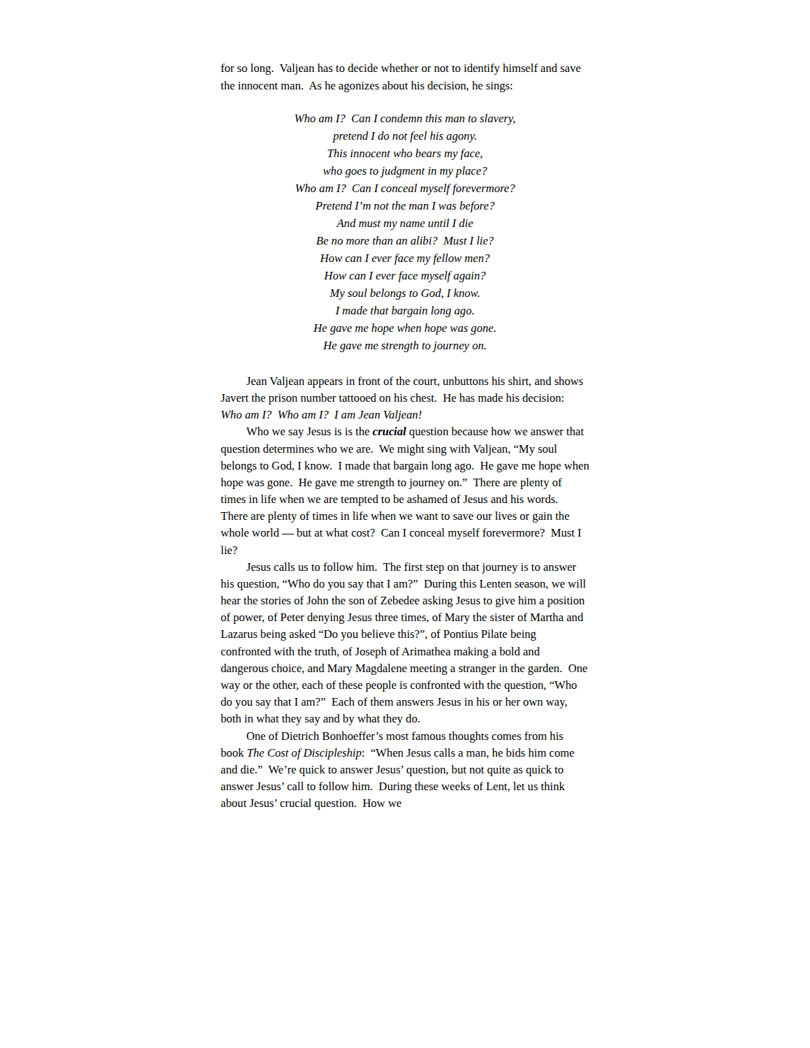for so long. Valjean has to decide whether or not to identify himself and save the innocent man. As he agonizes about his decision, he sings:
Who am I? Can I condemn this man to slavery,
pretend I do not feel his agony.
This innocent who bears my face,
who goes to judgment in my place?
Who am I? Can I conceal myself forevermore?
Pretend I’m not the man I was before?
And must my name until I die
Be no more than an alibi? Must I lie?
How can I ever face my fellow men?
How can I ever face myself again?
My soul belongs to God, I know.
I made that bargain long ago.
He gave me hope when hope was gone.
He gave me strength to journey on.
Jean Valjean appears in front of the court, unbuttons his shirt, and shows Javert the prison number tattooed on his chest. He has made his decision: Who am I? Who am I? I am Jean Valjean!
Who we say Jesus is is the crucial question because how we answer that question determines who we are. We might sing with Valjean, “My soul belongs to God, I know. I made that bargain long ago. He gave me hope when hope was gone. He gave me strength to journey on.” There are plenty of times in life when we are tempted to be ashamed of Jesus and his words. There are plenty of times in life when we want to save our lives or gain the whole world — but at what cost? Can I conceal myself forevermore? Must I lie?
Jesus calls us to follow him. The first step on that journey is to answer his question, “Who do you say that I am?” During this Lenten season, we will hear the stories of John the son of Zebedee asking Jesus to give him a position of power, of Peter denying Jesus three times, of Mary the sister of Martha and Lazarus being asked “Do you believe this?”, of Pontius Pilate being confronted with the truth, of Joseph of Arimathea making a bold and dangerous choice, and Mary Magdalene meeting a stranger in the garden. One way or the other, each of these people is confronted with the question, “Who do you say that I am?” Each of them answers Jesus in his or her own way, both in what they say and by what they do.
One of Dietrich Bonhoeffer’s most famous thoughts comes from his book The Cost of Discipleship: “When Jesus calls a man, he bids him come and die.” We’re quick to answer Jesus’ question, but not quite as quick to answer Jesus’ call to follow him. During these weeks of Lent, let us think about Jesus’ crucial question. How we